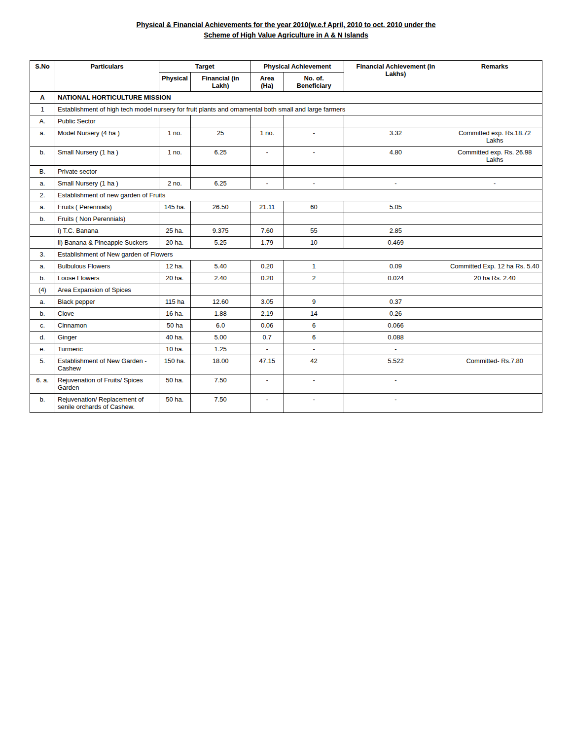Physical & Financial Achievements for the year 2010(w.e.f April, 2010 to oct. 2010 under the Scheme of High Value Agriculture in A & N Islands
| S.No | Particulars | Target | Physical Achievement | Financial Achievement (in Lakhs) | Remarks |
| --- | --- | --- | --- | --- | --- |
| Physical | Financial (in Lakh) | Area (Ha) | No. of. Beneficiary |
| A | NATIONAL HORTICULTURE MISSION |
| 1 | Establishment of high tech model nursery for fruit plants and ornamental both small and large farmers |
| A. | Public Sector | | | | | | |
| a. | Model Nursery (4 ha ) | 1 no. | 25 | 1 no. | - | 3.32 | Committed exp. Rs.18.72 Lakhs |
| b. | Small Nursery (1 ha ) | 1 no. | 6.25 | - | - | 4.80 | Committed exp. Rs. 26.98 Lakhs |
| B. | Private sector | | | | | | |
| a. | Small Nursery (1 ha ) | 2 no. | 6.25 | - | - | - | - |
| 2. | Establishment of new garden of Fruits |
| a. | Fruits ( Perennials) | 145 ha. | 26.50 | 21.11 | 60 | 5.05 | |
| b. | Fruits ( Non Perennials) | | | | | | |
| | i) T.C. Banana | 25 ha. | 9.375 | 7.60 | 55 | 2.85 | |
| | ii) Banana & Pineapple Suckers | 20 ha. | 5.25 | 1.79 | 10 | 0.469 | |
| 3. | Establishment of New garden of Flowers |
| a. | Bulbulous Flowers | 12 ha. | 5.40 | 0.20 | 1 | 0.09 | Committed Exp. 12 ha Rs. 5.40 |
| b. | Loose Flowers | 20 ha. | 2.40 | 0.20 | 2 | 0.024 | 20 ha Rs. 2.40 |
| (4) | Area Expansion of Spices | | | | | | |
| a. | Black pepper | 115 ha | 12.60 | 3.05 | 9 | 0.37 | |
| b. | Clove | 16 ha. | 1.88 | 2.19 | 14 | 0.26 | |
| c. | Cinnamon | 50 ha | 6.0 | 0.06 | 6 | 0.066 | |
| d. | Ginger | 40 ha. | 5.00 | 0.7 | 6 | 0.088 | |
| e. | Turmeric | 10 ha. | 1.25 | - | - | - | |
| 5. | Establishment of New Garden - Cashew | 150 ha. | 18.00 | 47.15 | 42 | 5.522 | Committed- Rs.7.80 |
| 6. a. | Rejuvenation of Fruits/ Spices Garden | 50 ha. | 7.50 | - | - | - | |
| b. | Rejuvenation/ Replacement of senile orchards of Cashew. | 50 ha. | 7.50 | - | - | - | |